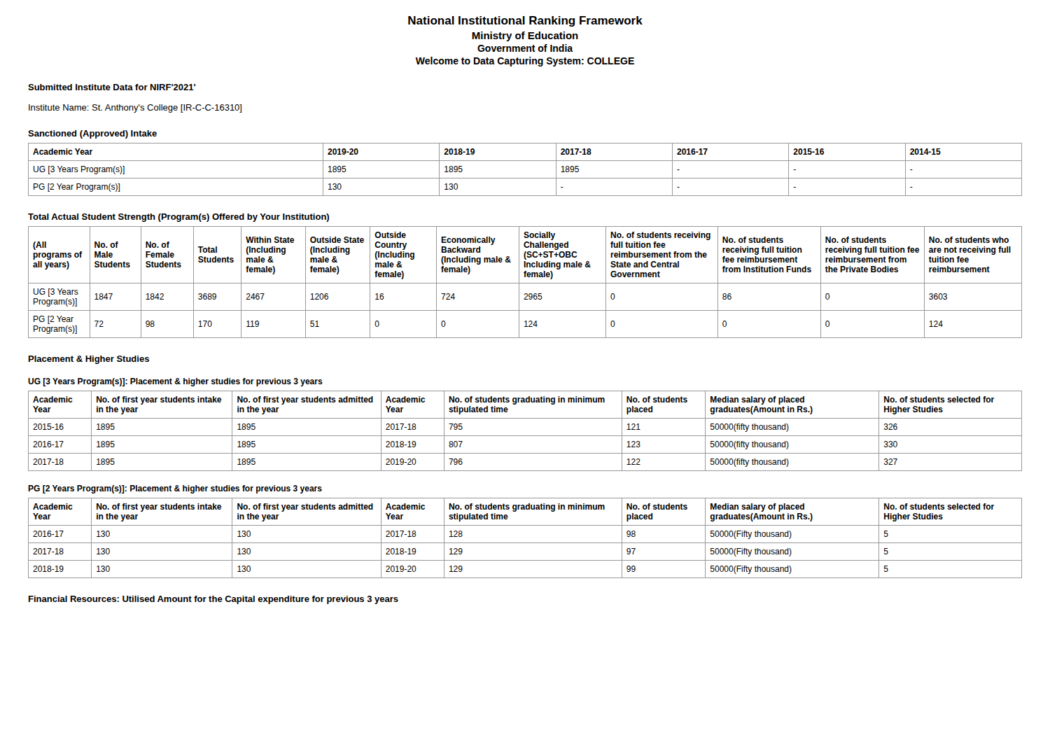National Institutional Ranking Framework
Ministry of Education
Government of India
Welcome to Data Capturing System: COLLEGE
Submitted Institute Data for NIRF'2021'
Institute Name: St. Anthony's College [IR-C-C-16310]
Sanctioned (Approved) Intake
| Academic Year | 2019-20 | 2018-19 | 2017-18 | 2016-17 | 2015-16 | 2014-15 |
| --- | --- | --- | --- | --- | --- | --- |
| UG [3 Years Program(s)] | 1895 | 1895 | 1895 | - | - | - |
| PG [2 Year Program(s)] | 130 | 130 | - | - | - | - |
Total Actual Student Strength (Program(s) Offered by Your Institution)
| (All programs of all years) | No. of Male Students | No. of Female Students | Total Students | Within State (Including male & female) | Outside State (Including male & female) | Outside Country (Including male & female) | Economically Backward (Including male & female) | Socially Challenged (SC+ST+OBC Including male & female) | No. of students receiving full tuition fee reimbursement from the State and Central Government | No. of students receiving full tuition fee reimbursement from Institution Funds | No. of students receiving full tuition fee reimbursement from the Private Bodies | No. of students who are not receiving full tuition fee reimbursement |
| --- | --- | --- | --- | --- | --- | --- | --- | --- | --- | --- | --- | --- |
| UG [3 Years Program(s)] | 1847 | 1842 | 3689 | 2467 | 1206 | 16 | 724 | 2965 | 0 | 86 | 0 | 3603 |
| PG [2 Year Program(s)] | 72 | 98 | 170 | 119 | 51 | 0 | 0 | 124 | 0 | 0 | 0 | 124 |
Placement & Higher Studies
UG [3 Years Program(s)]: Placement & higher studies for previous 3 years
| Academic Year | No. of first year students intake in the year | No. of first year students admitted in the year | Academic Year | No. of students graduating in minimum stipulated time | No. of students placed | Median salary of placed graduates(Amount in Rs.) | No. of students selected for Higher Studies |
| --- | --- | --- | --- | --- | --- | --- | --- |
| 2015-16 | 1895 | 1895 | 2017-18 | 795 | 121 | 50000(fifty thousand) | 326 |
| 2016-17 | 1895 | 1895 | 2018-19 | 807 | 123 | 50000(fifty thousand) | 330 |
| 2017-18 | 1895 | 1895 | 2019-20 | 796 | 122 | 50000(fifty thousand) | 327 |
PG [2 Years Program(s)]: Placement & higher studies for previous 3 years
| Academic Year | No. of first year students intake in the year | No. of first year students admitted in the year | Academic Year | No. of students graduating in minimum stipulated time | No. of students placed | Median salary of placed graduates(Amount in Rs.) | No. of students selected for Higher Studies |
| --- | --- | --- | --- | --- | --- | --- | --- |
| 2016-17 | 130 | 130 | 2017-18 | 128 | 98 | 50000(Fifty thousand) | 5 |
| 2017-18 | 130 | 130 | 2018-19 | 129 | 97 | 50000(Fifty thousand) | 5 |
| 2018-19 | 130 | 130 | 2019-20 | 129 | 99 | 50000(Fifty thousand) | 5 |
Financial Resources: Utilised Amount for the Capital expenditure for previous 3 years